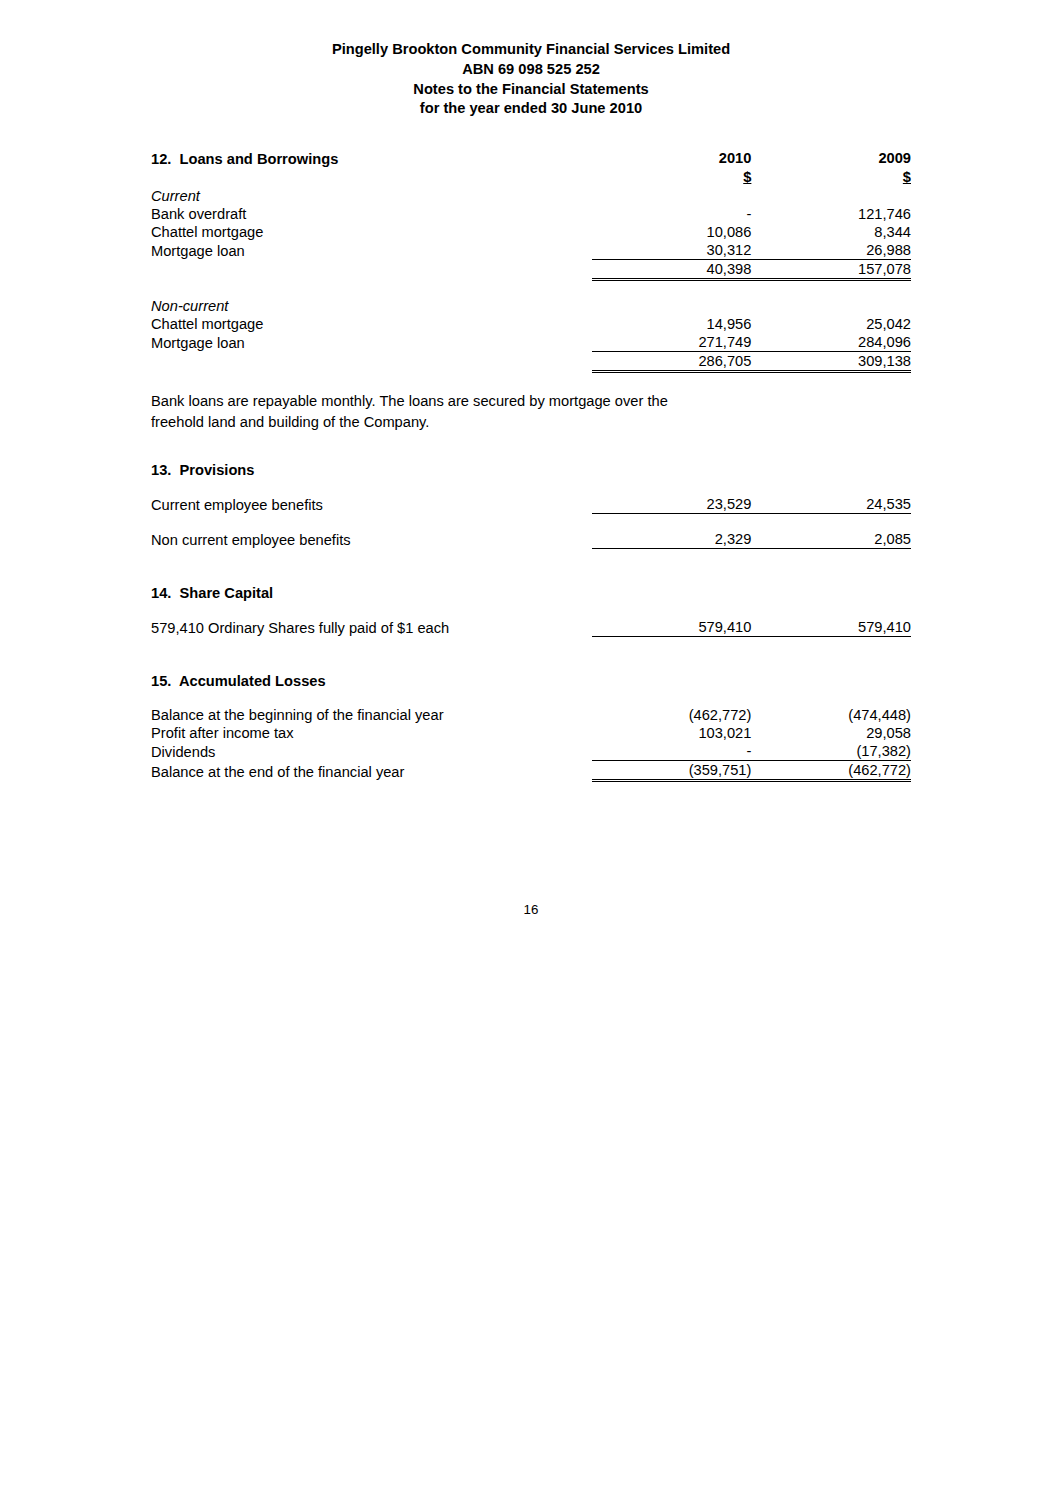Pingelly Brookton Community Financial Services Limited
ABN 69 098 525 252
Notes to the Financial Statements
for the year ended 30 June 2010
| 12. Loans and Borrowings | 2010 | 2009 |
| | $ | $ |
| Current | | |
| Bank overdraft | - | 121,746 |
| Chattel mortgage | 10,086 | 8,344 |
| Mortgage loan | 30,312 | 26,988 |
| | 40,398 | 157,078 |
| Non-current | | |
| Chattel mortgage | 14,956 | 25,042 |
| Mortgage loan | 271,749 | 284,096 |
| | 286,705 | 309,138 |
Bank loans are repayable monthly. The loans are secured by mortgage over the
freehold land and building of the Company.
| 13. Provisions | | |
| Current employee benefits | 23,529 | 24,535 |
| Non current employee benefits | 2,329 | 2,085 |
| 14. Share Capital | | |
| 579,410 Ordinary Shares fully paid of $1 each | 579,410 | 579,410 |
| 15. Accumulated Losses | | |
| Balance at the beginning of the financial year | (462,772) | (474,448) |
| Profit after income tax | 103,021 | 29,058 |
| Dividends | - | (17,382) |
| Balance at the end of the financial year | (359,751) | (462,772) |
16